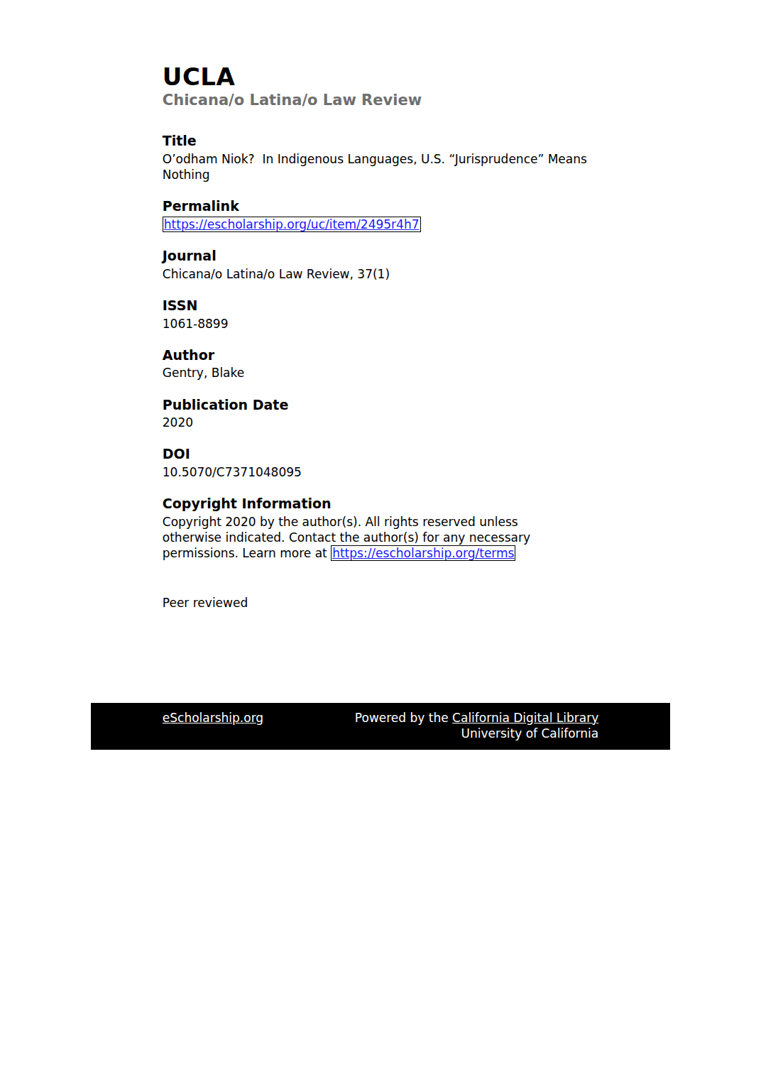UCLA
Chicana/o Latina/o Law Review
Title
O’odham Niok? In Indigenous Languages, U.S. “Jurisprudence” Means Nothing
Permalink
https://escholarship.org/uc/item/2495r4h7
Journal
Chicana/o Latina/o Law Review, 37(1)
ISSN
1061-8899
Author
Gentry, Blake
Publication Date
2020
DOI
10.5070/C7371048095
Copyright Information
Copyright 2020 by the author(s). All rights reserved unless otherwise indicated. Contact the author(s) for any necessary permissions. Learn more at https://escholarship.org/terms
Peer reviewed
eScholarship.org
Powered by the California Digital Library
University of California